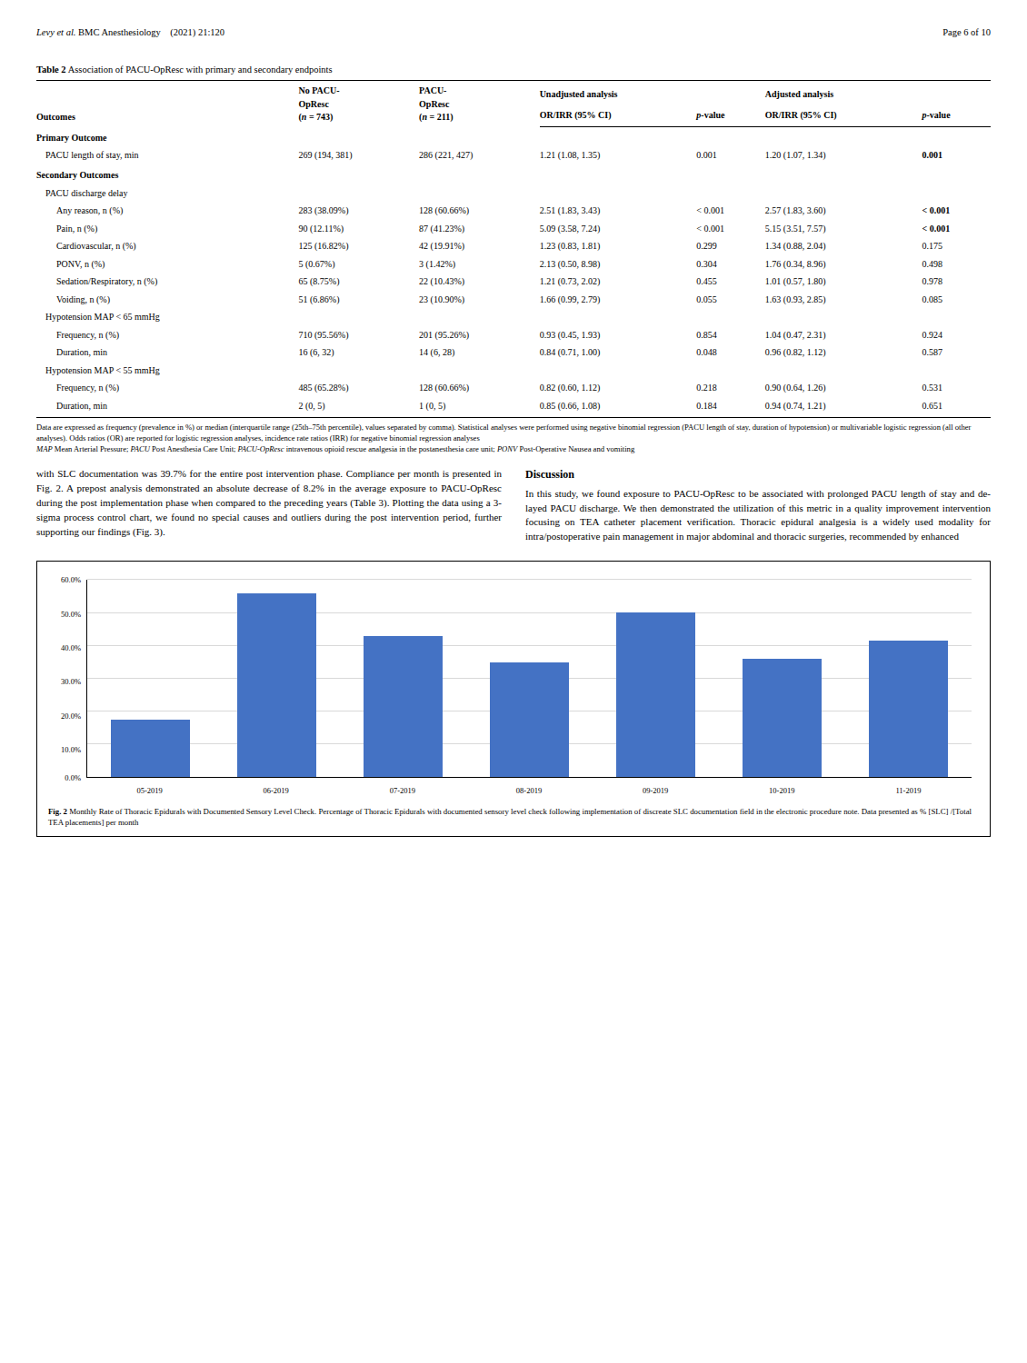Levy et al. BMC Anesthesiology (2021) 21:120
Page 6 of 10
Table 2 Association of PACU-OpResc with primary and secondary endpoints
| Outcomes | No PACU- OpResc ( n = 743) | PACU- OpResc ( n = 211) | Unadjusted analysis | Adjusted analysis |
| --- | --- | --- | --- | --- |
| OR/IRR (95% CI) | p -value | OR/IRR (95% CI) | p -value |
| Primary Outcome |
| PACU length of stay, min | 269 (194, 381) | 286 (221, 427) | 1.21 (1.08, 1.35) | 0.001 | 1.20 (1.07, 1.34) | 0.001 |
| Secondary Outcomes |
| PACU discharge delay | | | | | | |
| Any reason, n (%) | 283 (38.09%) | 128 (60.66%) | 2.51 (1.83, 3.43) | < 0.001 | 2.57 (1.83, 3.60) | < 0.001 |
| Pain, n (%) | 90 (12.11%) | 87 (41.23%) | 5.09 (3.58, 7.24) | < 0.001 | 5.15 (3.51, 7.57) | < 0.001 |
| Cardiovascular, n (%) | 125 (16.82%) | 42 (19.91%) | 1.23 (0.83, 1.81) | 0.299 | 1.34 (0.88, 2.04) | 0.175 |
| PONV, n (%) | 5 (0.67%) | 3 (1.42%) | 2.13 (0.50, 8.98) | 0.304 | 1.76 (0.34, 8.96) | 0.498 |
| Sedation/Respiratory, n (%) | 65 (8.75%) | 22 (10.43%) | 1.21 (0.73, 2.02) | 0.455 | 1.01 (0.57, 1.80) | 0.978 |
| Voiding, n (%) | 51 (6.86%) | 23 (10.90%) | 1.66 (0.99, 2.79) | 0.055 | 1.63 (0.93, 2.85) | 0.085 |
| Hypotension MAP < 65 mmHg | | | | | | |
| Frequency, n (%) | 710 (95.56%) | 201 (95.26%) | 0.93 (0.45, 1.93) | 0.854 | 1.04 (0.47, 2.31) | 0.924 |
| Duration, min | 16 (6, 32) | 14 (6, 28) | 0.84 (0.71, 1.00) | 0.048 | 0.96 (0.82, 1.12) | 0.587 |
| Hypotension MAP < 55 mmHg | | | | | | |
| Frequency, n (%) | 485 (65.28%) | 128 (60.66%) | 0.82 (0.60, 1.12) | 0.218 | 0.90 (0.64, 1.26) | 0.531 |
| Duration, min | 2 (0, 5) | 1 (0, 5) | 0.85 (0.66, 1.08) | 0.184 | 0.94 (0.74, 1.21) | 0.651 |
Data are expressed as frequency (prevalence in %) or median (interquartile range (25th–75th percentile), values separated by comma). Statistical analyses were performed using negative binomial regression (PACU length of stay, duration of hypotension) or multivariable logistic regression (all other analyses). Odds ratios (OR) are reported for logistic regression analyses, incidence rate ratios (IRR) for negative binomial regression analyses
MAP Mean Arterial Pressure; PACU Post Anesthesia Care Unit; PACU-OpResc intravenous opioid rescue analgesia in the postanesthesia care unit; PONV Post-Operative Nausea and vomiting
with SLC documentation was 39.7% for the entire post intervention phase. Compliance per month is presented in Fig. 2. A prepost analysis demonstrated an absolute decrease of 8.2% in the average exposure to PACU-OpResc during the post implementation phase when compared to the preceding years (Table 3). Plotting the data using a 3-sigma process control chart, we found no special causes and outliers during the post intervention period, further supporting our findings (Fig. 3).
Discussion
In this study, we found exposure to PACU-OpResc to be associated with prolonged PACU length of stay and delayed PACU discharge. We then demonstrated the utilization of this metric in a quality improvement intervention focusing on TEA catheter placement verification. Thoracic epidural analgesia is a widely used modality for intra/postoperative pain management in major abdominal and thoracic surgeries, recommended by enhanced
60.0%
50.0%
40.0%
30.0%
20.0%
10.0%
0.0%
05-2019 06-2019 07-2019 08-2019 09-2019 10-2019 11-2019
Fig. 2 Monthly Rate of Thoracic Epidurals with Documented Sensory Level Check. Percentage of Thoracic Epidurals with documented sensory level check following implementation of discreate SLC documentation field in the electronic procedure note. Data presented as % [SLC] /[Total TEA placements] per month